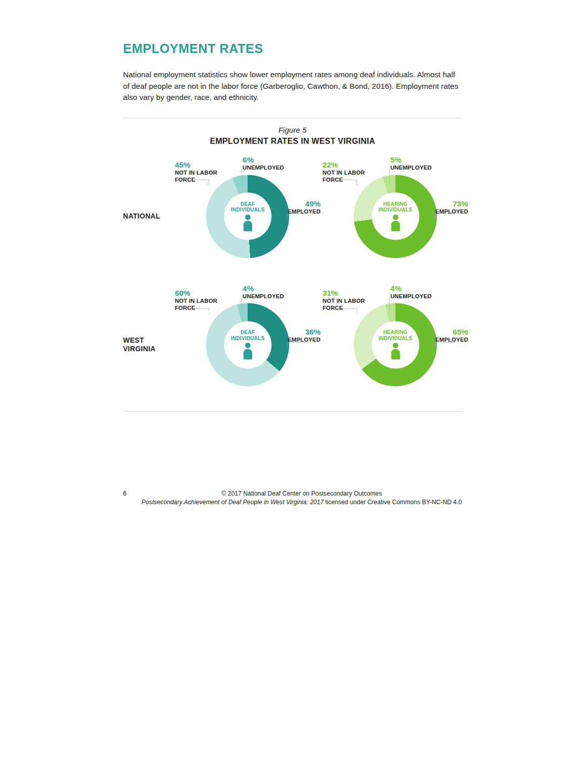Employment Rates
National employment statistics show lower employment rates among deaf individuals. Almost half of deaf people are not in the labor force (Garberoglio, Cawthon, & Bond, 2016). Employment rates also vary by gender, race, and ethnicity.
Figure 5
Employment Rates in West Virginia
National
Deaf
Individuals
6% Unemployed
45% Not in Labor
Force
49% Employed
Hearing
Individuals
5% Unemployed
22% Not in Labor
Force
73% Employed
West
Virginia
Deaf
Individuals
4% Unemployed
60% Not in Labor
Force
36% Employed
Hearing
Individuals
4% Unemployed
31% Not in Labor
Force
65% Employed
6
© 2017 National Deaf Center on Postsecondary Outcomes
Postsecondary Achievement of Deaf People in West Virginia: 2017 licensed under Creative Commons BY-NC-ND 4.0